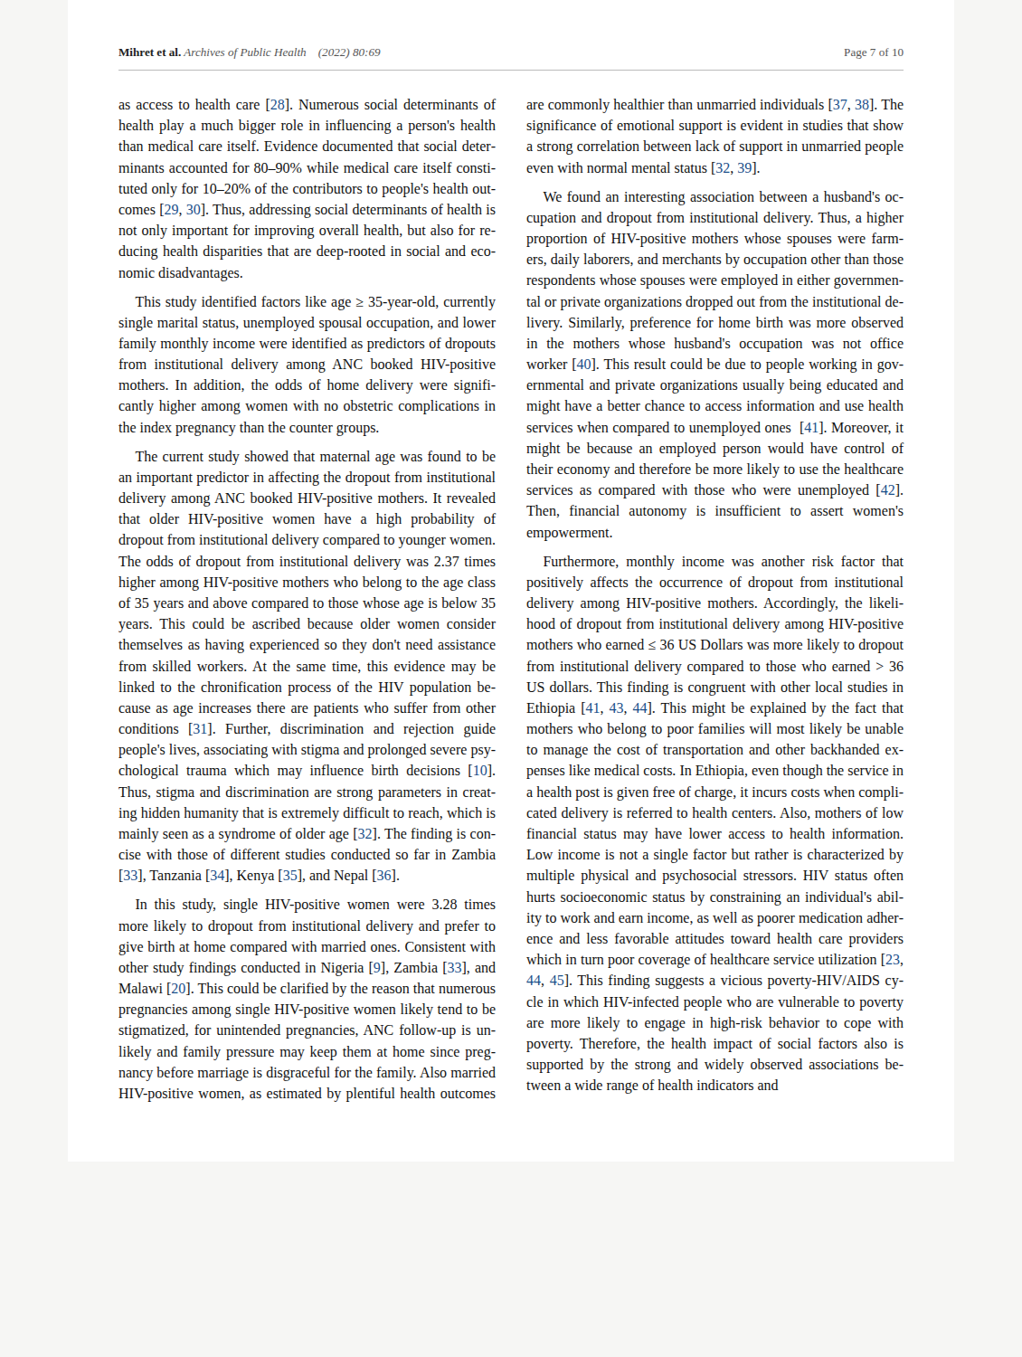Mihret et al. Archives of Public Health (2022) 80:69
Page 7 of 10
as access to health care [28]. Numerous social determinants of health play a much bigger role in influencing a person's health than medical care itself. Evidence documented that social determinants accounted for 80–90% while medical care itself constituted only for 10–20% of the contributors to people's health outcomes [29, 30]. Thus, addressing social determinants of health is not only important for improving overall health, but also for reducing health disparities that are deep-rooted in social and economic disadvantages.
This study identified factors like age ≥ 35-year-old, currently single marital status, unemployed spousal occupation, and lower family monthly income were identified as predictors of dropouts from institutional delivery among ANC booked HIV-positive mothers. In addition, the odds of home delivery were significantly higher among women with no obstetric complications in the index pregnancy than the counter groups.
The current study showed that maternal age was found to be an important predictor in affecting the dropout from institutional delivery among ANC booked HIV-positive mothers. It revealed that older HIV-positive women have a high probability of dropout from institutional delivery compared to younger women. The odds of dropout from institutional delivery was 2.37 times higher among HIV-positive mothers who belong to the age class of 35 years and above compared to those whose age is below 35 years. This could be ascribed because older women consider themselves as having experienced so they don't need assistance from skilled workers. At the same time, this evidence may be linked to the chronification process of the HIV population because as age increases there are patients who suffer from other conditions [31]. Further, discrimination and rejection guide people's lives, associating with stigma and prolonged severe psychological trauma which may influence birth decisions [10]. Thus, stigma and discrimination are strong parameters in creating hidden humanity that is extremely difficult to reach, which is mainly seen as a syndrome of older age [32]. The finding is concise with those of different studies conducted so far in Zambia [33], Tanzania [34], Kenya [35], and Nepal [36].
In this study, single HIV-positive women were 3.28 times more likely to dropout from institutional delivery and prefer to give birth at home compared with married ones. Consistent with other study findings conducted in Nigeria [9], Zambia [33], and Malawi [20]. This could be clarified by the reason that numerous pregnancies among single HIV-positive women likely tend to be stigmatized, for unintended pregnancies, ANC follow-up is unlikely and family pressure may keep them at home since pregnancy before marriage is disgraceful for the family. Also married HIV-positive women, as estimated by plentiful health outcomes are commonly healthier than unmarried individuals [37, 38]. The significance of emotional support is evident in studies that show a strong correlation between lack of support in unmarried people even with normal mental status [32, 39].
We found an interesting association between a husband's occupation and dropout from institutional delivery. Thus, a higher proportion of HIV-positive mothers whose spouses were farmers, daily laborers, and merchants by occupation other than those respondents whose spouses were employed in either governmental or private organizations dropped out from the institutional delivery. Similarly, preference for home birth was more observed in the mothers whose husband's occupation was not office worker [40]. This result could be due to people working in governmental and private organizations usually being educated and might have a better chance to access information and use health services when compared to unemployed ones [41]. Moreover, it might be because an employed person would have control of their economy and therefore be more likely to use the healthcare services as compared with those who were unemployed [42]. Then, financial autonomy is insufficient to assert women's empowerment.
Furthermore, monthly income was another risk factor that positively affects the occurrence of dropout from institutional delivery among HIV-positive mothers. Accordingly, the likelihood of dropout from institutional delivery among HIV-positive mothers who earned ≤ 36 US Dollars was more likely to dropout from institutional delivery compared to those who earned > 36 US dollars. This finding is congruent with other local studies in Ethiopia [41, 43, 44]. This might be explained by the fact that mothers who belong to poor families will most likely be unable to manage the cost of transportation and other backhanded expenses like medical costs. In Ethiopia, even though the service in a health post is given free of charge, it incurs costs when complicated delivery is referred to health centers. Also, mothers of low financial status may have lower access to health information. Low income is not a single factor but rather is characterized by multiple physical and psychosocial stressors. HIV status often hurts socioeconomic status by constraining an individual's ability to work and earn income, as well as poorer medication adherence and less favorable attitudes toward health care providers which in turn poor coverage of healthcare service utilization [23, 44, 45]. This finding suggests a vicious poverty-HIV/AIDS cycle in which HIV-infected people who are vulnerable to poverty are more likely to engage in high-risk behavior to cope with poverty. Therefore, the health impact of social factors also is supported by the strong and widely observed associations between a wide range of health indicators and